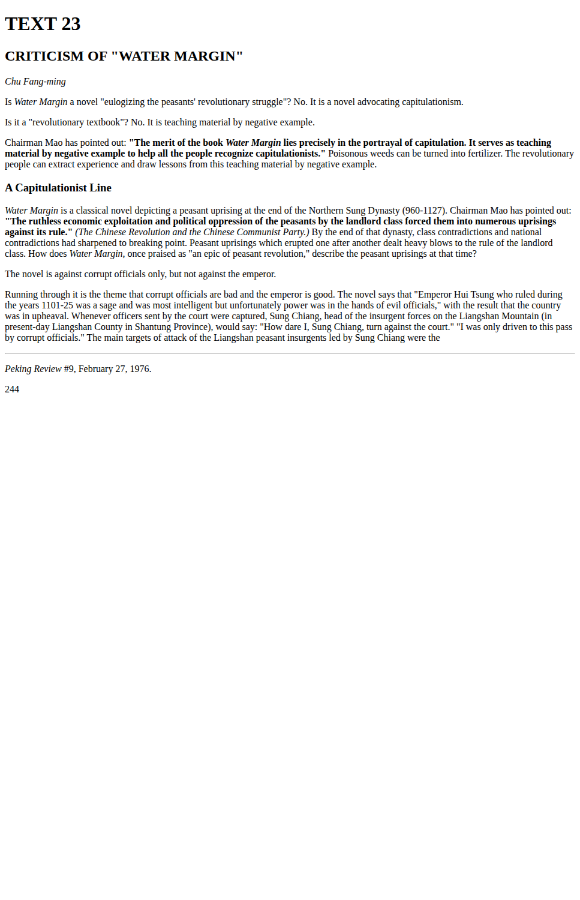TEXT 23
CRITICISM OF "WATER MARGIN"
Chu Fang-ming
Is Water Margin a novel "eulogizing the peasants' revolutionary struggle"? No. It is a novel advocating capitulationism.
Is it a "revolutionary textbook"? No. It is teaching material by negative example.
Chairman Mao has pointed out: "The merit of the book Water Margin lies precisely in the portrayal of capitulation. It serves as teaching material by negative example to help all the people recognize capitulationists." Poisonous weeds can be turned into fertilizer. The revolutionary people can extract experience and draw lessons from this teaching material by negative example.
A Capitulationist Line
Water Margin is a classical novel depicting a peasant uprising at the end of the Northern Sung Dynasty (960-1127). Chairman Mao has pointed out: "The ruthless economic exploitation and political oppression of the peasants by the landlord class forced them into numerous uprisings against its rule." (The Chinese Revolution and the Chinese Communist Party.) By the end of that dynasty, class contradictions and national contradictions had sharpened to breaking point. Peasant uprisings which erupted one after another dealt heavy blows to the rule of the landlord class. How does Water Margin, once praised as "an epic of peasant revolution," describe the peasant uprisings at that time?
The novel is against corrupt officials only, but not against the emperor.
Running through it is the theme that corrupt officials are bad and the emperor is good. The novel says that "Emperor Hui Tsung who ruled during the years 1101-25 was a sage and was most intelligent but unfortunately power was in the hands of evil officials," with the result that the country was in upheaval. Whenever officers sent by the court were captured, Sung Chiang, head of the insurgent forces on the Liangshan Mountain (in present-day Liangshan County in Shantung Province), would say: "How dare I, Sung Chiang, turn against the court." "I was only driven to this pass by corrupt officials." The main targets of attack of the Liangshan peasant insurgents led by Sung Chiang were the
Peking Review #9, February 27, 1976.
244